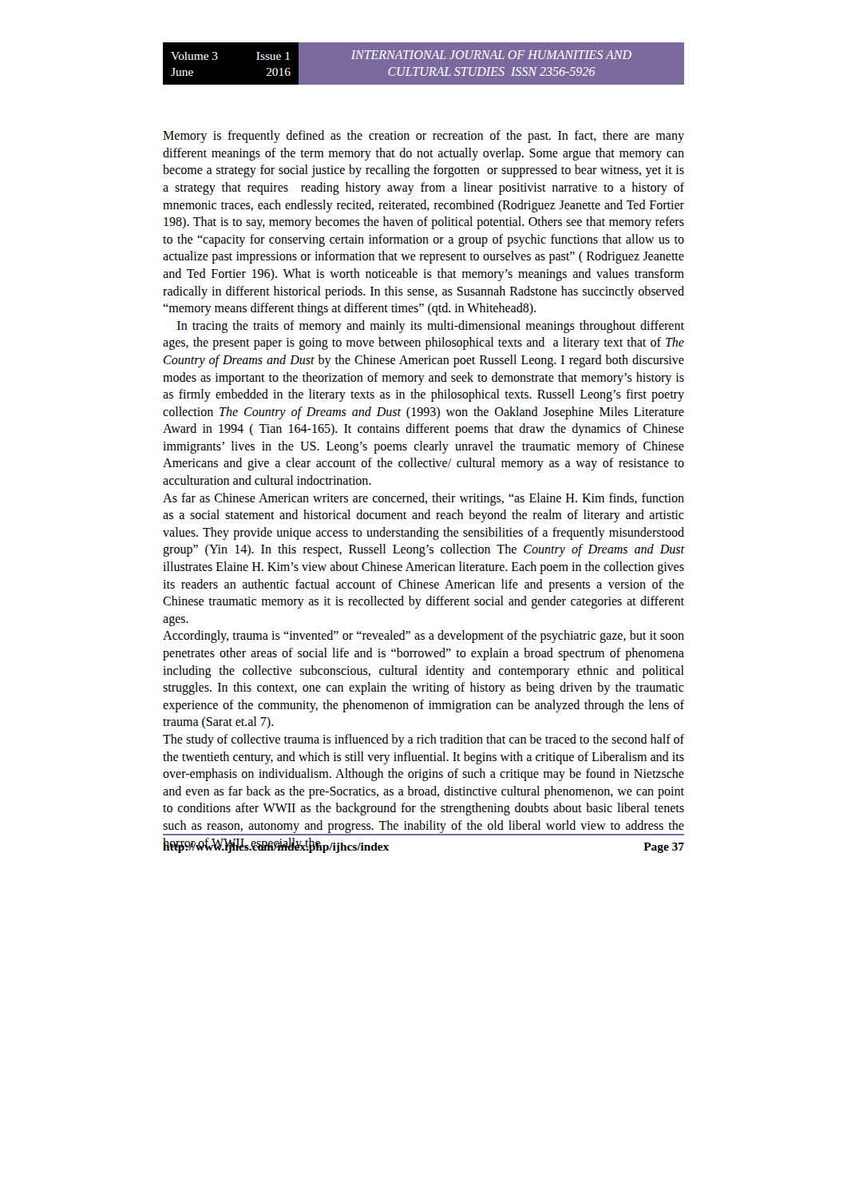| Volume 3 Issue 1 June 2016 | INTERNATIONAL JOURNAL OF HUMANITIES AND CULTURAL STUDIES ISSN 2356-5926 |
Memory is frequently defined as the creation or recreation of the past. In fact, there are many different meanings of the term memory that do not actually overlap. Some argue that memory can become a strategy for social justice by recalling the forgotten or suppressed to bear witness, yet it is a strategy that requires reading history away from a linear positivist narrative to a history of mnemonic traces, each endlessly recited, reiterated, recombined (Rodriguez Jeanette and Ted Fortier 198). That is to say, memory becomes the haven of political potential. Others see that memory refers to the “capacity for conserving certain information or a group of psychic functions that allow us to actualize past impressions or information that we represent to ourselves as past” ( Rodriguez Jeanette and Ted Fortier 196). What is worth noticeable is that memory’s meanings and values transform radically in different historical periods. In this sense, as Susannah Radstone has succinctly observed “memory means different things at different times” (qtd. in Whitehead8).
In tracing the traits of memory and mainly its multi-dimensional meanings throughout different ages, the present paper is going to move between philosophical texts and a literary text that of The Country of Dreams and Dust by the Chinese American poet Russell Leong. I regard both discursive modes as important to the theorization of memory and seek to demonstrate that memory’s history is as firmly embedded in the literary texts as in the philosophical texts. Russell Leong’s first poetry collection The Country of Dreams and Dust (1993) won the Oakland Josephine Miles Literature Award in 1994 ( Tian 164-165). It contains different poems that draw the dynamics of Chinese immigrants’ lives in the US. Leong’s poems clearly unravel the traumatic memory of Chinese Americans and give a clear account of the collective/ cultural memory as a way of resistance to acculturation and cultural indoctrination.
As far as Chinese American writers are concerned, their writings, “as Elaine H. Kim finds, function as a social statement and historical document and reach beyond the realm of literary and artistic values. They provide unique access to understanding the sensibilities of a frequently misunderstood group” (Yin 14). In this respect, Russell Leong’s collection The Country of Dreams and Dust illustrates Elaine H. Kim’s view about Chinese American literature. Each poem in the collection gives its readers an authentic factual account of Chinese American life and presents a version of the Chinese traumatic memory as it is recollected by different social and gender categories at different ages.
Accordingly, trauma is “invented” or “revealed” as a development of the psychiatric gaze, but it soon penetrates other areas of social life and is “borrowed” to explain a broad spectrum of phenomena including the collective subconscious, cultural identity and contemporary ethnic and political struggles. In this context, one can explain the writing of history as being driven by the traumatic experience of the community, the phenomenon of immigration can be analyzed through the lens of trauma (Sarat et.al 7).
The study of collective trauma is influenced by a rich tradition that can be traced to the second half of the twentieth century, and which is still very influential. It begins with a critique of Liberalism and its over-emphasis on individualism. Although the origins of such a critique may be found in Nietzsche and even as far back as the pre-Socratics, as a broad, distinctive cultural phenomenon, we can point to conditions after WWII as the background for the strengthening doubts about basic liberal tenets such as reason, autonomy and progress. The inability of the old liberal world view to address the horror of WWII, especially the
http://www.ijhcs.com/index.php/ijhcs/index Page 37